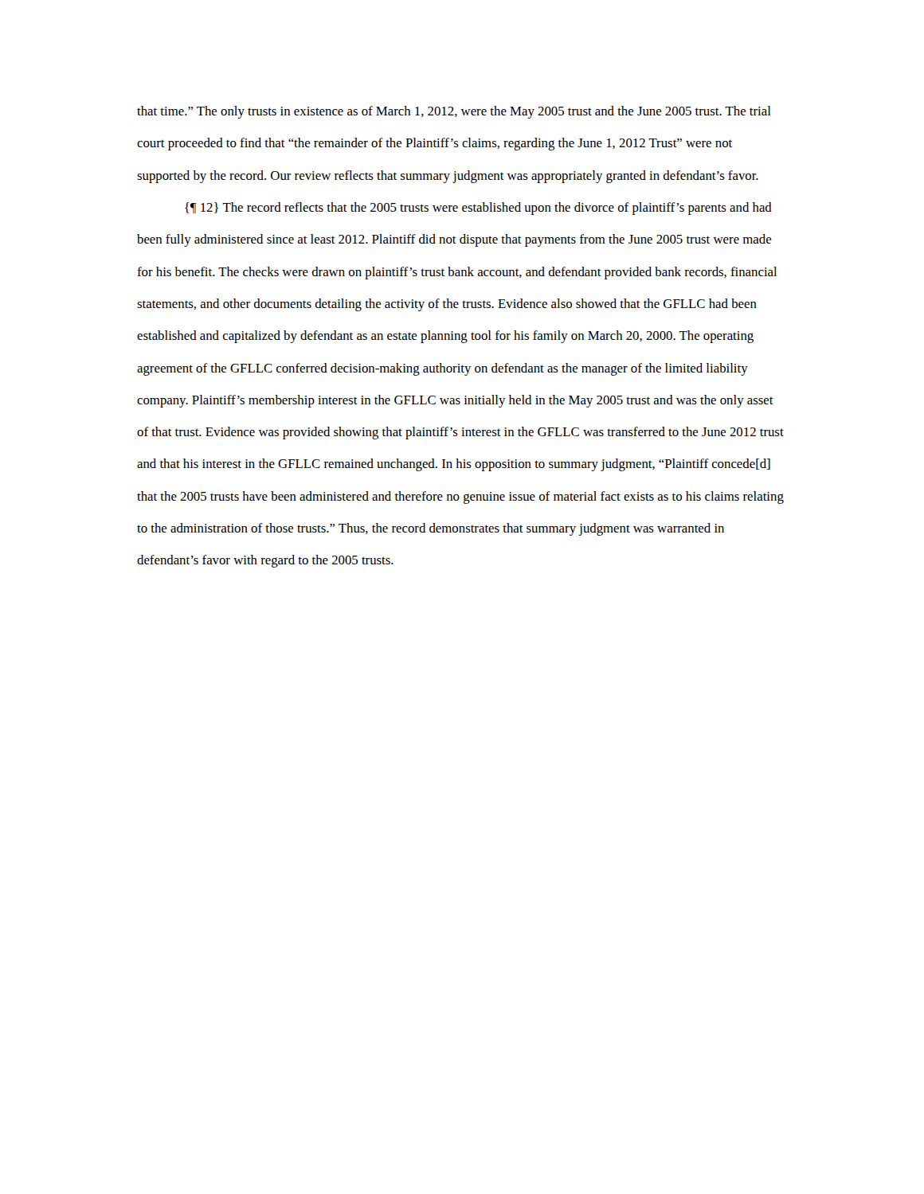that time.” The only trusts in existence as of March 1, 2012, were the May 2005 trust and the June 2005 trust. The trial court proceeded to find that “the remainder of the Plaintiff’s claims, regarding the June 1, 2012 Trust” were not supported by the record. Our review reflects that summary judgment was appropriately granted in defendant’s favor.
{¶ 12} The record reflects that the 2005 trusts were established upon the divorce of plaintiff’s parents and had been fully administered since at least 2012. Plaintiff did not dispute that payments from the June 2005 trust were made for his benefit. The checks were drawn on plaintiff’s trust bank account, and defendant provided bank records, financial statements, and other documents detailing the activity of the trusts. Evidence also showed that the GFLLC had been established and capitalized by defendant as an estate planning tool for his family on March 20, 2000. The operating agreement of the GFLLC conferred decision-making authority on defendant as the manager of the limited liability company. Plaintiff’s membership interest in the GFLLC was initially held in the May 2005 trust and was the only asset of that trust. Evidence was provided showing that plaintiff’s interest in the GFLLC was transferred to the June 2012 trust and that his interest in the GFLLC remained unchanged. In his opposition to summary judgment, “Plaintiff concede[d] that the 2005 trusts have been administered and therefore no genuine issue of material fact exists as to his claims relating to the administration of those trusts.” Thus, the record demonstrates that summary judgment was warranted in defendant’s favor with regard to the 2005 trusts.